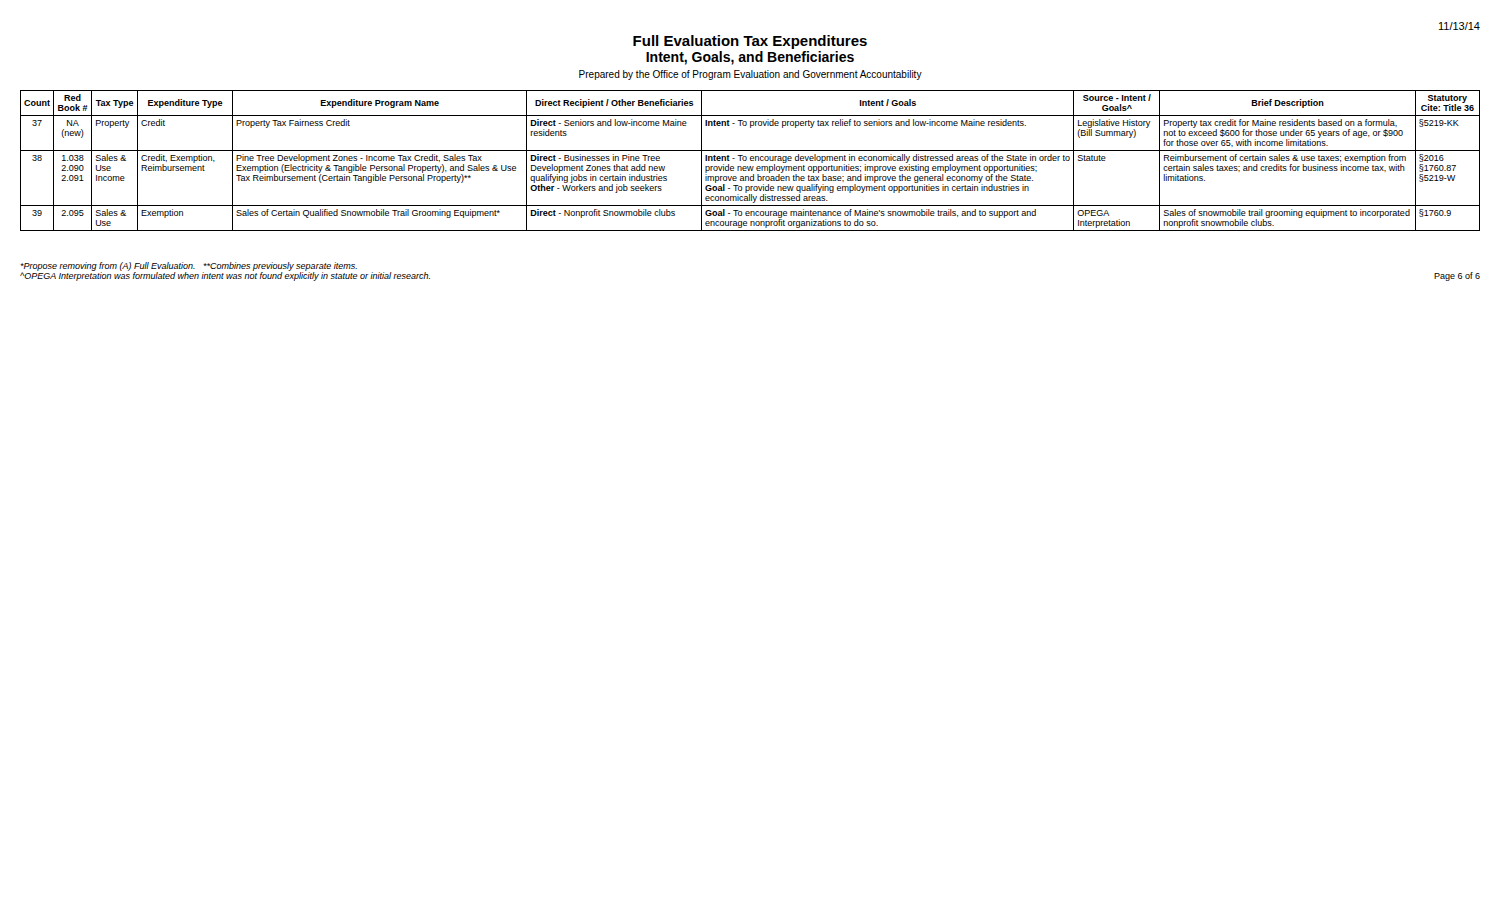11/13/14
Full Evaluation Tax Expenditures
Intent, Goals, and Beneficiaries
Prepared by the Office of Program Evaluation and Government Accountability
| Count | Red Book # | Tax Type | Expenditure Type | Expenditure Program Name | Direct Recipient / Other Beneficiaries | Intent / Goals | Source - Intent / Goals^ | Brief Description | Statutory Cite: Title 36 |
| --- | --- | --- | --- | --- | --- | --- | --- | --- | --- |
| 37 | NA (new) | Property | Credit | Property Tax Fairness Credit | Direct - Seniors and low-income Maine residents | Intent - To provide property tax relief to seniors and low-income Maine residents. | Legislative History (Bill Summary) | Property tax credit for Maine residents based on a formula, not to exceed $600 for those under 65 years of age, or $900 for those over 65, with income limitations. | §5219-KK |
| 38 | 1.038 2.090 2.091 | Sales & Use Income | Credit, Exemption, Reimbursement | Pine Tree Development Zones - Income Tax Credit, Sales Tax Exemption (Electricity & Tangible Personal Property), and Sales & Use Tax Reimbursement (Certain Tangible Personal Property)** | Direct - Businesses in Pine Tree Development Zones that add new qualifying jobs in certain industries Other - Workers and job seekers | Intent - To encourage development in economically distressed areas of the State in order to provide new employment opportunities; improve existing employment opportunities; improve and broaden the tax base; and improve the general economy of the State. Goal - To provide new qualifying employment opportunities in certain industries in economically distressed areas. | Statute | Reimbursement of certain sales & use taxes; exemption from certain sales taxes; and credits for business income tax, with limitations. | §2016 §1760.87 §5219-W |
| 39 | 2.095 | Sales & Use | Exemption | Sales of Certain Qualified Snowmobile Trail Grooming Equipment* | Direct - Nonprofit Snowmobile clubs | Goal - To encourage maintenance of Maine's snowmobile trails, and to support and encourage nonprofit organizations to do so. | OPEGA Interpretation | Sales of snowmobile trail grooming equipment to incorporated nonprofit snowmobile clubs. | §1760.9 |
*Propose removing from (A) Full Evaluation. **Combines previously separate items.
^OPEGA Interpretation was formulated when intent was not found explicitly in statute or initial research.
Page 6 of 6